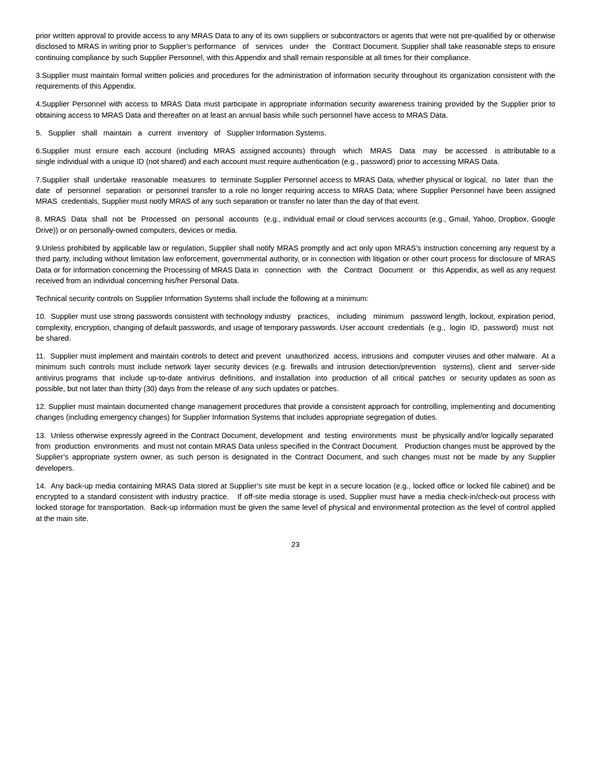prior written approval to provide access to any MRAS Data to any of its own suppliers or subcontractors or agents that were not pre-qualified by or otherwise disclosed to MRAS in writing prior to Supplier’s performance of services under the Contract Document. Supplier shall take reasonable steps to ensure continuing compliance by such Supplier Personnel, with this Appendix and shall remain responsible at all times for their compliance.
3.Supplier must maintain formal written policies and procedures for the administration of information security throughout its organization consistent with the requirements of this Appendix.
4.Supplier Personnel with access to MRAS Data must participate in appropriate information security awareness training provided by the Supplier prior to obtaining access to MRAS Data and thereafter on at least an annual basis while such personnel have access to MRAS Data.
5. Supplier shall maintain a current inventory of Supplier Information Systems.
6.Supplier must ensure each account (including MRAS assigned accounts) through which MRAS Data may be accessed is attributable to a single individual with a unique ID (not shared) and each account must require authentication (e.g., password) prior to accessing MRAS Data.
7.Supplier shall undertake reasonable measures to terminate Supplier Personnel access to MRAS Data, whether physical or logical, no later than the date of personnel separation or personnel transfer to a role no longer requiring access to MRAS Data; where Supplier Personnel have been assigned MRAS credentials, Supplier must notify MRAS of any such separation or transfer no later than the day of that event.
8. MRAS Data shall not be Processed on personal accounts (e.g., individual email or cloud services accounts (e.g., Gmail, Yahoo, Dropbox, Google Drive)) or on personally-owned computers, devices or media.
9.Unless prohibited by applicable law or regulation, Supplier shall notify MRAS promptly and act only upon MRAS’s instruction concerning any request by a third party, including without limitation law enforcement, governmental authority, or in connection with litigation or other court process for disclosure of MRAS Data or for information concerning the Processing of MRAS Data in connection with the Contract Document or this Appendix, as well as any request received from an individual concerning his/her Personal Data.
Technical security controls on Supplier Information Systems shall include the following at a minimum:
10. Supplier must use strong passwords consistent with technology industry practices, including minimum password length, lockout, expiration period, complexity, encryption, changing of default passwords, and usage of temporary passwords. User account credentials (e.g., login ID, password) must not be shared.
11. Supplier must implement and maintain controls to detect and prevent unauthorized access, intrusions and computer viruses and other malware. At a minimum such controls must include network layer security devices (e.g. firewalls and intrusion detection/prevention systems), client and server-side antivirus programs that include up-to-date antivirus definitions, and installation into production of all critical patches or security updates as soon as possible, but not later than thirty (30) days from the release of any such updates or patches.
12. Supplier must maintain documented change management procedures that provide a consistent approach for controlling, implementing and documenting changes (including emergency changes) for Supplier Information Systems that includes appropriate segregation of duties.
13. Unless otherwise expressly agreed in the Contract Document, development and testing environments must be physically and/or logically separated from production environments and must not contain MRAS Data unless specified in the Contract Document. Production changes must be approved by the Supplier’s appropriate system owner, as such person is designated in the Contract Document, and such changes must not be made by any Supplier developers.
14. Any back-up media containing MRAS Data stored at Supplier’s site must be kept in a secure location (e.g., locked office or locked file cabinet) and be encrypted to a standard consistent with industry practice. If off-site media storage is used, Supplier must have a media check-in/check-out process with locked storage for transportation. Back-up information must be given the same level of physical and environmental protection as the level of control applied at the main site.
23